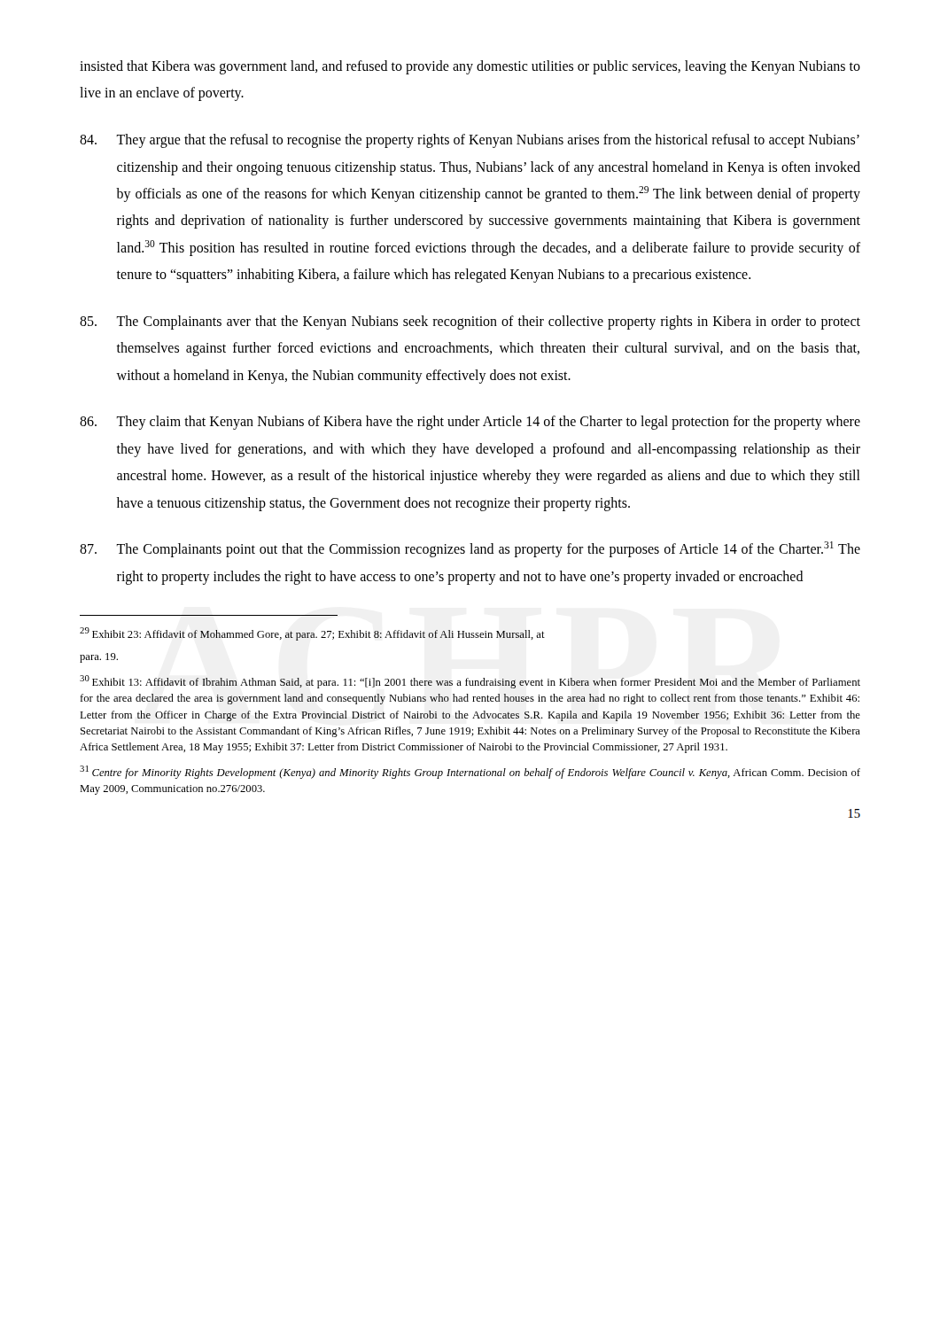ACHPR
insisted that Kibera was government land, and refused to provide any domestic utilities or public services, leaving the Kenyan Nubians to live in an enclave of poverty.
84. They argue that the refusal to recognise the property rights of Kenyan Nubians arises from the historical refusal to accept Nubians’ citizenship and their ongoing tenuous citizenship status. Thus, Nubians’ lack of any ancestral homeland in Kenya is often invoked by officials as one of the reasons for which Kenyan citizenship cannot be granted to them.29 The link between denial of property rights and deprivation of nationality is further underscored by successive governments maintaining that Kibera is government land.30 This position has resulted in routine forced evictions through the decades, and a deliberate failure to provide security of tenure to “squatters” inhabiting Kibera, a failure which has relegated Kenyan Nubians to a precarious existence.
85. The Complainants aver that the Kenyan Nubians seek recognition of their collective property rights in Kibera in order to protect themselves against further forced evictions and encroachments, which threaten their cultural survival, and on the basis that, without a homeland in Kenya, the Nubian community effectively does not exist.
86. They claim that Kenyan Nubians of Kibera have the right under Article 14 of the Charter to legal protection for the property where they have lived for generations, and with which they have developed a profound and all-encompassing relationship as their ancestral home. However, as a result of the historical injustice whereby they were regarded as aliens and due to which they still have a tenuous citizenship status, the Government does not recognize their property rights.
87. The Complainants point out that the Commission recognizes land as property for the purposes of Article 14 of the Charter.31 The right to property includes the right to have access to one’s property and not to have one’s property invaded or encroached
29 Exhibit 23: Affidavit of Mohammed Gore, at para. 27; Exhibit 8: Affidavit of Ali Hussein Mursall, at
para. 19.
30 Exhibit 13: Affidavit of Ibrahim Athman Said, at para. 11: “[i]n 2001 there was a fundraising event in Kibera when former President Moi and the Member of Parliament for the area declared the area is government land and consequently Nubians who had rented houses in the area had no right to collect rent from those tenants.” Exhibit 46: Letter from the Officer in Charge of the Extra Provincial District of Nairobi to the Advocates S.R. Kapila and Kapila 19 November 1956; Exhibit 36: Letter from the Secretariat Nairobi to the Assistant Commandant of King’s African Rifles, 7 June 1919; Exhibit 44: Notes on a Preliminary Survey of the Proposal to Reconstitute the Kibera Africa Settlement Area, 18 May 1955; Exhibit 37: Letter from District Commissioner of Nairobi to the Provincial Commissioner, 27 April 1931.
31 Centre for Minority Rights Development (Kenya) and Minority Rights Group International on behalf of Endorois Welfare Council v. Kenya, African Comm. Decision of May 2009, Communication no.276/2003.
15